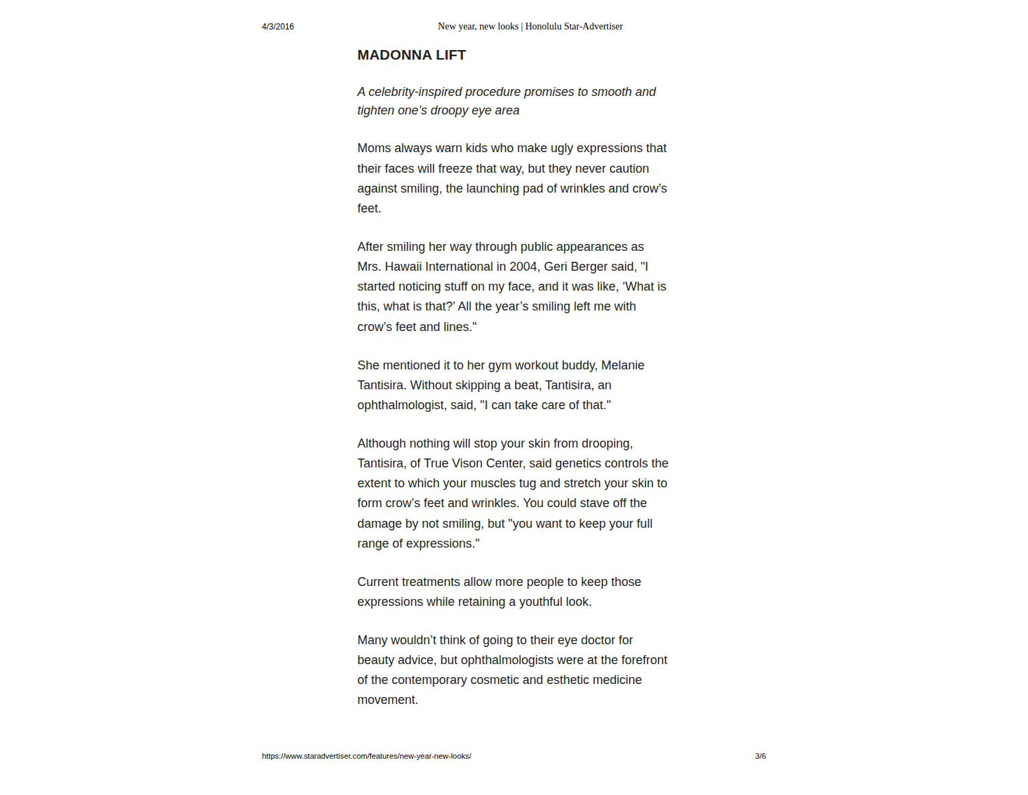4/3/2016
New year, new looks | Honolulu Star-Advertiser
MADONNA LIFT
A celebrity-inspired procedure promises to smooth and tighten one’s droopy eye area
Moms always warn kids who make ugly expressions that their faces will freeze that way, but they never caution against smiling, the launching pad of wrinkles and crow’s feet.
After smiling her way through public appearances as Mrs. Hawaii International in 2004, Geri Berger said, "I started noticing stuff on my face, and it was like, ‘What is this, what is that?’ All the year’s smiling left me with crow’s feet and lines."
She mentioned it to her gym workout buddy, Melanie Tantisira. Without skipping a beat, Tantisira, an ophthalmologist, said, "I can take care of that."
Although nothing will stop your skin from drooping, Tantisira, of True Vison Center, said genetics controls the extent to which your muscles tug and stretch your skin to form crow’s feet and wrinkles. You could stave off the damage by not smiling, but "you want to keep your full range of expressions."
Current treatments allow more people to keep those expressions while retaining a youthful look.
Many wouldn’t think of going to their eye doctor for beauty advice, but ophthalmologists were at the forefront of the contemporary cosmetic and esthetic medicine movement.
https://www.staradvertiser.com/features/new-year-new-looks/
3/6